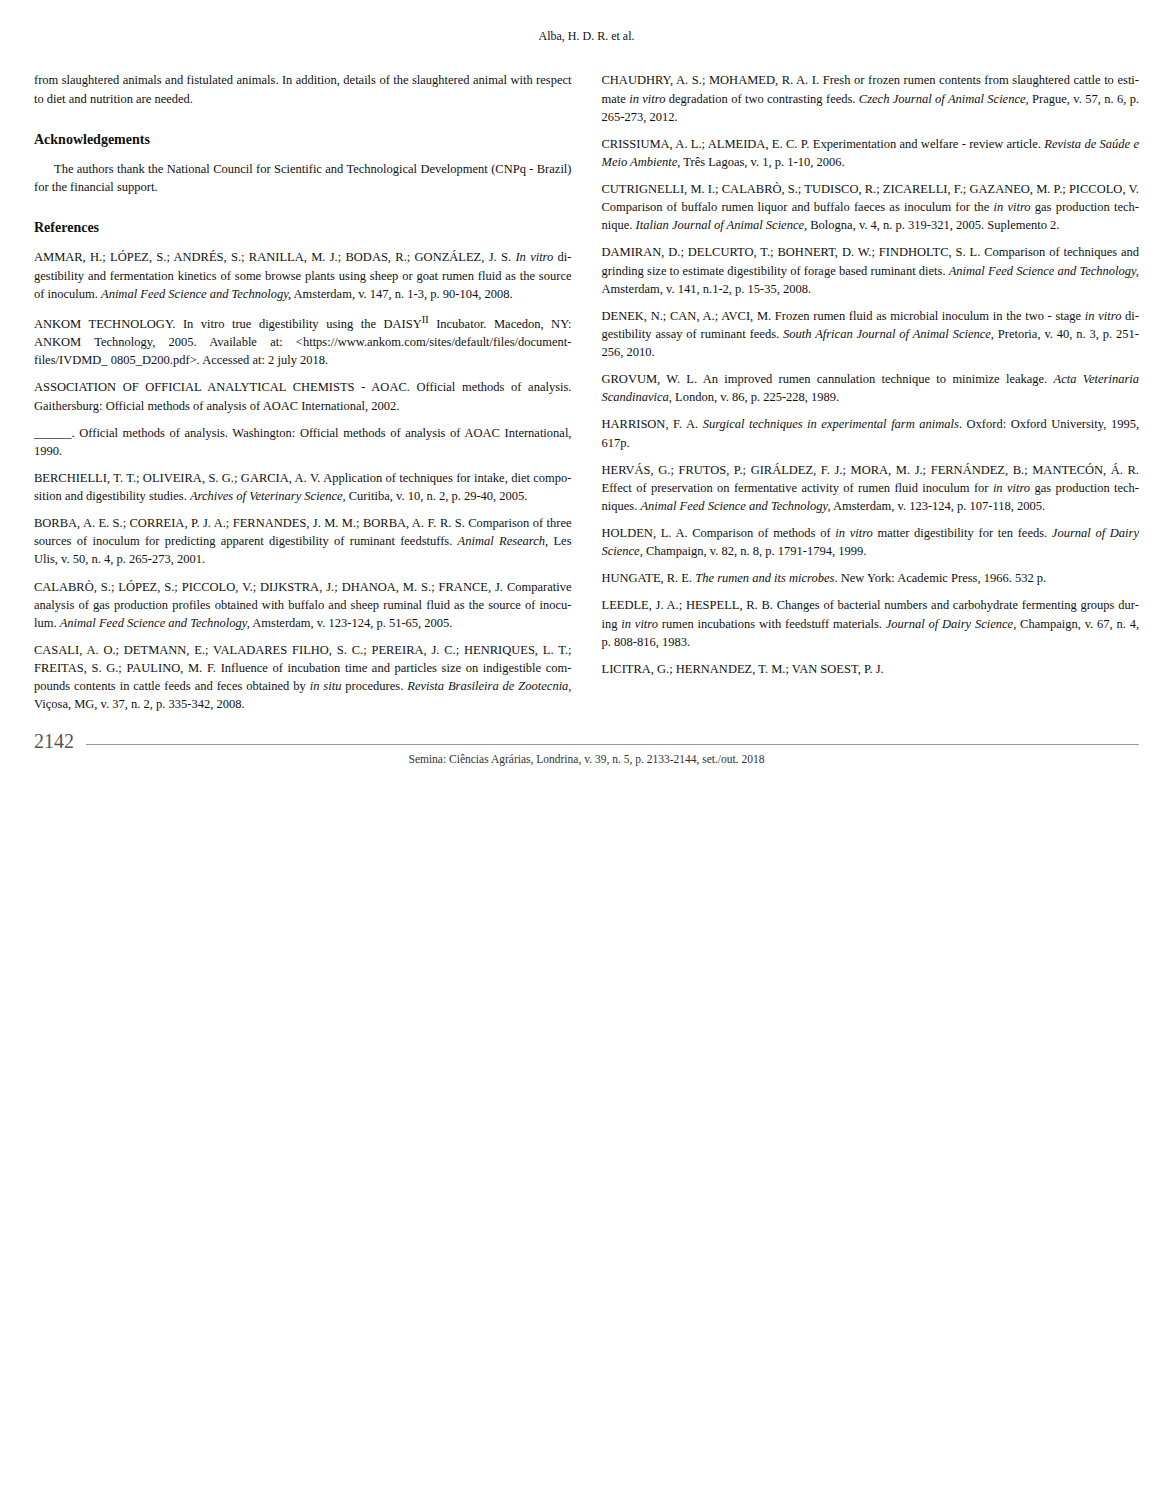Alba, H. D. R. et al.
from slaughtered animals and fistulated animals. In addition, details of the slaughtered animal with respect to diet and nutrition are needed.
Acknowledgements
The authors thank the National Council for Scientific and Technological Development (CNPq - Brazil) for the financial support.
References
AMMAR, H.; LÓPEZ, S.; ANDRÉS, S.; RANILLA, M. J.; BODAS, R.; GONZÁLEZ, J. S. In vitro digestibility and fermentation kinetics of some browse plants using sheep or goat rumen fluid as the source of inoculum. Animal Feed Science and Technology, Amsterdam, v. 147, n. 1-3, p. 90-104, 2008.
ANKOM TECHNOLOGY. In vitro true digestibility using the DAISYII Incubator. Macedon, NY: ANKOM Technology, 2005. Available at: <https://www.ankom.com/sites/default/files/document-files/IVDMD_ 0805_D200.pdf>. Accessed at: 2 july 2018.
ASSOCIATION OF OFFICIAL ANALYTICAL CHEMISTS - AOAC. Official methods of analysis. Gaithersburg: Official methods of analysis of AOAC International, 2002.
______. Official methods of analysis. Washington: Official methods of analysis of AOAC International, 1990.
BERCHIELLI, T. T.; OLIVEIRA, S. G.; GARCIA, A. V. Application of techniques for intake, diet composition and digestibility studies. Archives of Veterinary Science, Curitiba, v. 10, n. 2, p. 29-40, 2005.
BORBA, A. E. S.; CORREIA, P. J. A.; FERNANDES, J. M. M.; BORBA, A. F. R. S. Comparison of three sources of inoculum for predicting apparent digestibility of ruminant feedstuffs. Animal Research, Les Ulis, v. 50, n. 4, p. 265-273, 2001.
CALABRÒ, S.; LÓPEZ, S.; PICCOLO, V.; DIJKSTRA, J.; DHANOA, M. S.; FRANCE, J. Comparative analysis of gas production profiles obtained with buffalo and sheep ruminal fluid as the source of inoculum. Animal Feed Science and Technology, Amsterdam, v. 123-124, p. 51-65, 2005.
CASALI, A. O.; DETMANN, E.; VALADARES FILHO, S. C.; PEREIRA, J. C.; HENRIQUES, L. T.; FREITAS, S. G.; PAULINO, M. F. Influence of incubation time and particles size on indigestible compounds contents in cattle feeds and feces obtained by in situ procedures. Revista Brasileira de Zootecnia, Viçosa, MG, v. 37, n. 2, p. 335-342, 2008.
CHAUDHRY, A. S.; MOHAMED, R. A. I. Fresh or frozen rumen contents from slaughtered cattle to estimate in vitro degradation of two contrasting feeds. Czech Journal of Animal Science, Prague, v. 57, n. 6, p. 265-273, 2012.
CRISSIUMA, A. L.; ALMEIDA, E. C. P. Experimentation and welfare - review article. Revista de Saúde e Meio Ambiente, Três Lagoas, v. 1, p. 1-10, 2006.
CUTRIGNELLI, M. I.; CALABRÒ, S.; TUDISCO, R.; ZICARELLI, F.; GAZANEO, M. P.; PICCOLO, V. Comparison of buffalo rumen liquor and buffalo faeces as inoculum for the in vitro gas production technique. Italian Journal of Animal Science, Bologna, v. 4, n. p. 319-321, 2005. Suplemento 2.
DAMIRAN, D.; DELCURTO, T.; BOHNERT, D. W.; FINDHOLTC, S. L. Comparison of techniques and grinding size to estimate digestibility of forage based ruminant diets. Animal Feed Science and Technology, Amsterdam, v. 141, n.1-2, p. 15-35, 2008.
DENEK, N.; CAN, A.; AVCI, M. Frozen rumen fluid as microbial inoculum in the two - stage in vitro digestibility assay of ruminant feeds. South African Journal of Animal Science, Pretoria, v. 40, n. 3, p. 251-256, 2010.
GROVUM, W. L. An improved rumen cannulation technique to minimize leakage. Acta Veterinaria Scandinavica, London, v. 86, p. 225-228, 1989.
HARRISON, F. A. Surgical techniques in experimental farm animals. Oxford: Oxford University, 1995, 617p.
HERVÁS, G.; FRUTOS, P.; GIRÁLDEZ, F. J.; MORA, M. J.; FERNÁNDEZ, B.; MANTECÓN, Á. R. Effect of preservation on fermentative activity of rumen fluid inoculum for in vitro gas production techniques. Animal Feed Science and Technology, Amsterdam, v. 123-124, p. 107-118, 2005.
HOLDEN, L. A. Comparison of methods of in vitro matter digestibility for ten feeds. Journal of Dairy Science, Champaign, v. 82, n. 8, p. 1791-1794, 1999.
HUNGATE, R. E. The rumen and its microbes. New York: Academic Press, 1966. 532 p.
LEEDLE, J. A.; HESPELL, R. B. Changes of bacterial numbers and carbohydrate fermenting groups during in vitro rumen incubations with feedstuff materials. Journal of Dairy Science, Champaign, v. 67, n. 4, p. 808-816, 1983.
LICITRA, G.; HERNANDEZ, T. M.; VAN SOEST, P. J.
2142
Semina: Ciências Agrárias, Londrina, v. 39, n. 5, p. 2133-2144, set./out. 2018